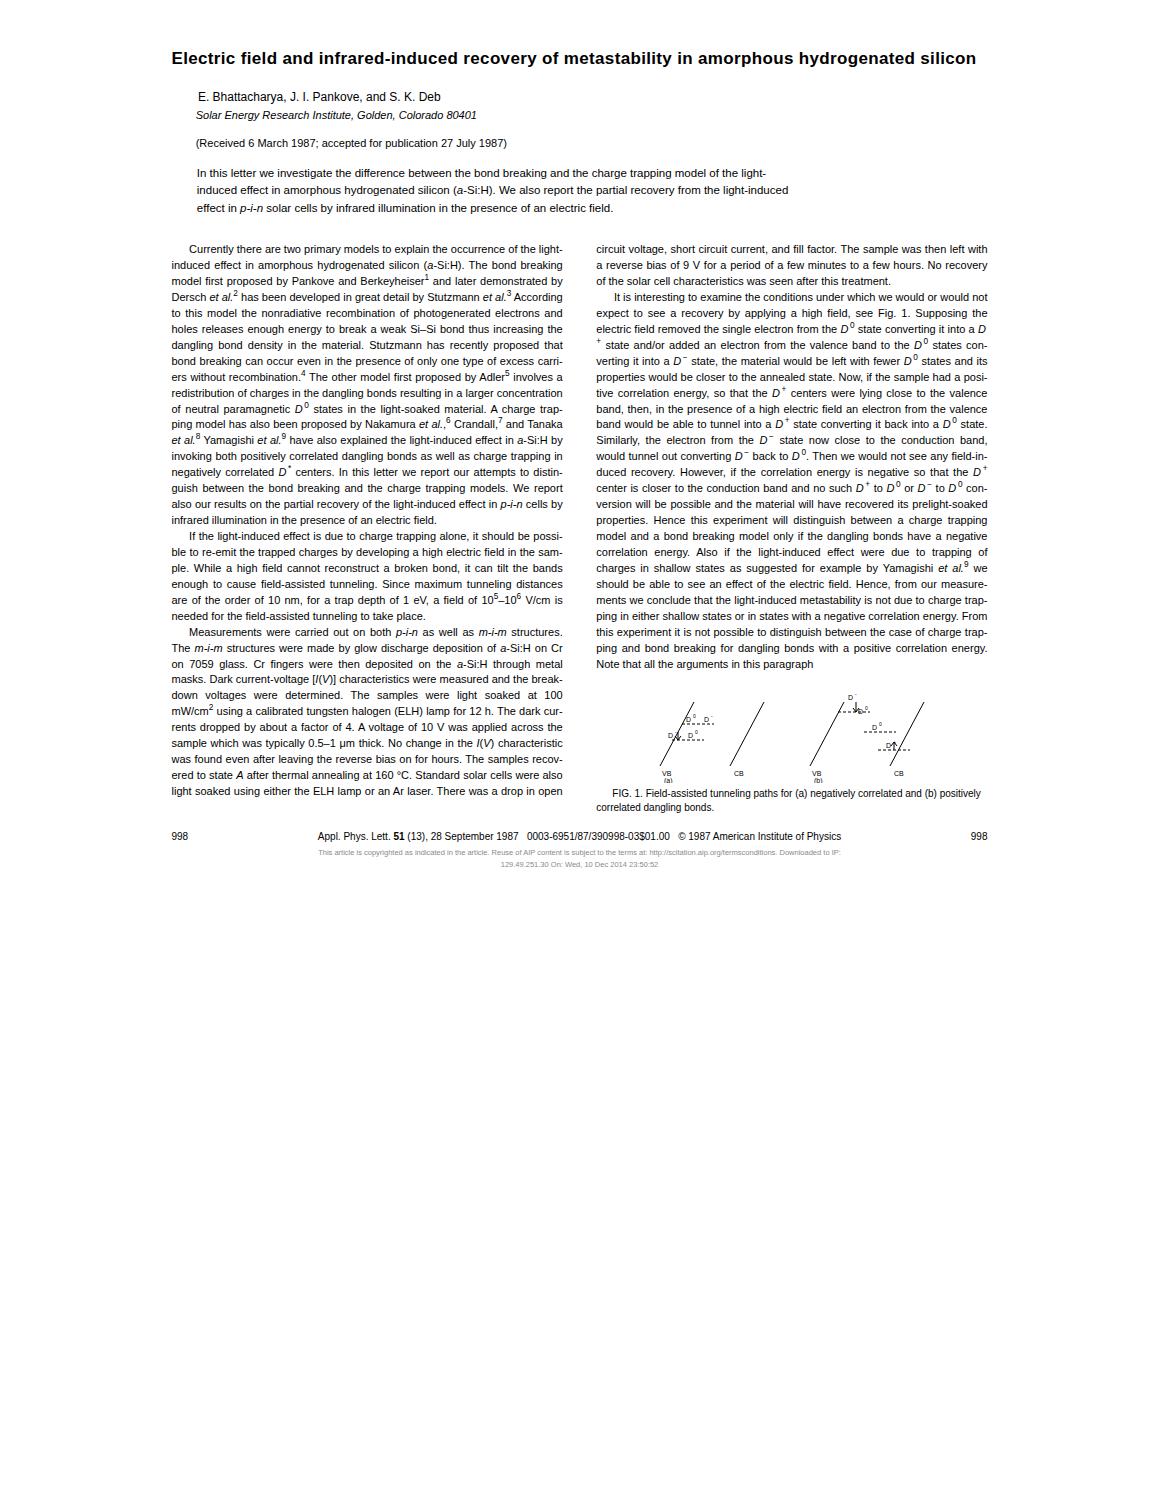Electric field and infrared-induced recovery of metastability in amorphous hydrogenated silicon
E. Bhattacharya, J. I. Pankove, and S. K. Deb
Solar Energy Research Institute, Golden, Colorado 80401
(Received 6 March 1987; accepted for publication 27 July 1987)
In this letter we investigate the difference between the bond breaking and the charge trapping model of the light-induced effect in amorphous hydrogenated silicon (a-Si:H). We also report the partial recovery from the light-induced effect in p-i-n solar cells by infrared illumination in the presence of an electric field.
Currently there are two primary models to explain the occurrence of the light-induced effect in amorphous hydrogenated silicon (a-Si:H). The bond breaking model first proposed by Pankove and Berkeyheiser1 and later demonstrated by Dersch et al.2 has been developed in great detail by Stutzmann et al.3 According to this model the nonradiative recombination of photogenerated electrons and holes releases enough energy to break a weak Si–Si bond thus increasing the dangling bond density in the material. Stutzmann has recently proposed that bond breaking can occur even in the presence of only one type of excess carriers without recombination.4 The other model first proposed by Adler5 involves a redistribution of charges in the dangling bonds resulting in a larger concentration of neutral paramagnetic D 0 states in the light-soaked material. A charge trapping model has also been proposed by Nakamura et al.,6 Crandall,7 and Tanaka et al.8 Yamagishi et al.9 have also explained the light-induced effect in a-Si:H by invoking both positively correlated dangling bonds as well as charge trapping in negatively correlated D * centers. In this letter we report our attempts to distinguish between the bond breaking and the charge trapping models. We report also our results on the partial recovery of the light-induced effect in p-i-n cells by infrared illumination in the presence of an electric field.
If the light-induced effect is due to charge trapping alone, it should be possible to re-emit the trapped charges by developing a high electric field in the sample. While a high field cannot reconstruct a broken bond, it can tilt the bands enough to cause field-assisted tunneling. Since maximum tunneling distances are of the order of 10 nm, for a trap depth of 1 eV, a field of 105–106 V/cm is needed for the field-assisted tunneling to take place.
Measurements were carried out on both p-i-n as well as m-i-m structures. The m-i-m structures were made by glow discharge deposition of a-Si:H on Cr on 7059 glass. Cr fingers were then deposited on the a-Si:H through metal masks. Dark current-voltage [I(V)] characteristics were measured and the breakdown voltages were determined. The samples were light soaked at 100 mW/cm2 using a calibrated tungsten halogen (ELH) lamp for 12 h. The dark currents dropped by about a factor of 4. A voltage of 10 V was applied across the sample which was typically 0.5–1 μm thick. No change in the I(V) characteristic was found even after leaving the reverse bias on for hours. The samples recovered to state A after thermal annealing at 160 °C. Standard solar cells were also light soaked using either the ELH lamp or an Ar laser. There was a drop in open circuit voltage, short circuit current, and fill factor. The sample was then left with a reverse bias of 9 V for a period of a few minutes to a few hours. No recovery of the solar cell characteristics was seen after this treatment.
It is interesting to examine the conditions under which we would or would not expect to see a recovery by applying a high field, see Fig. 1. Supposing the electric field removed the single electron from the D 0 state converting it into a D + state and/or added an electron from the valence band to the D 0 states converting it into a D − state, the material would be left with fewer D 0 states and its properties would be closer to the annealed state. Now, if the sample had a positive correlation energy, so that the D + centers were lying close to the valence band, then, in the presence of a high electric field an electron from the valence band would be able to tunnel into a D + state converting it back into a D 0 state. Similarly, the electron from the D − state now close to the conduction band, would tunnel out converting D − back to D 0. Then we would not see any field-induced recovery. However, if the correlation energy is negative so that the D + center is closer to the conduction band and no such D + to D 0 or D − to D 0 conversion will be possible and the material will have recovered its prelight-soaked properties. Hence this experiment will distinguish between a charge trapping model and a bond breaking model only if the dangling bonds have a negative correlation energy. Also if the light-induced effect were due to trapping of charges in shallow states as suggested for example by Yamagishi et al.9 we should be able to see an effect of the electric field. Hence, from our measurements we conclude that the light-induced metastability is not due to charge trapping in either shallow states or in states with a negative correlation energy. From this experiment it is not possible to distinguish between the case of charge trapping and bond breaking for dangling bonds with a positive correlation energy. Note that all the arguments in this paragraph
D0 D- D- D0 VB CB (a) D- D0 D0 D+ VB CB (b)
FIG. 1. Field-assisted tunneling paths for (a) negatively correlated and (b) positively correlated dangling bonds.
998 Appl. Phys. Lett. 51 (13), 28 September 1987 0003-6951/87/390998-03$01.00 © 1987 American Institute of Physics 998
This article is copyrighted as indicated in the article. Reuse of AIP content is subject to the terms at: http://scitation.aip.org/termsconditions. Downloaded to IP:
129.49.251.30 On: Wed, 10 Dec 2014 23:50:52